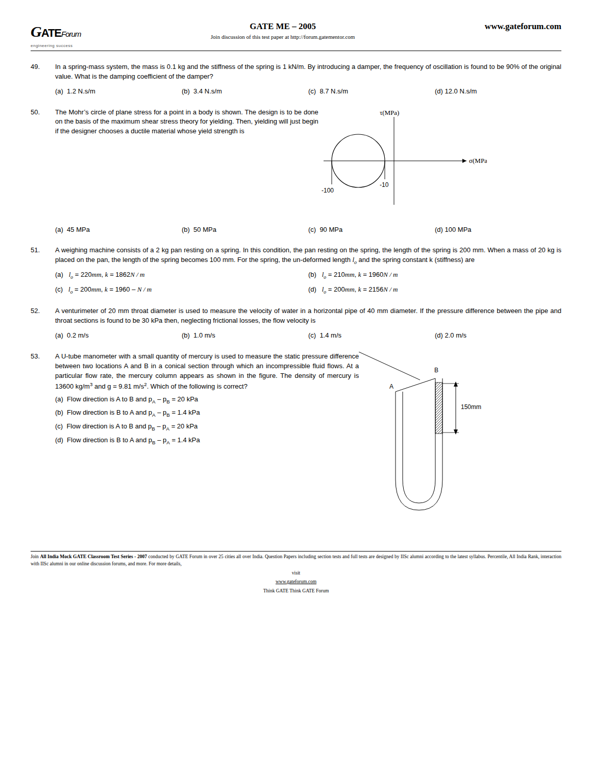GATEForum
engineering success
GATE ME – 2005
Join discussion of this test paper at http://forum.gatementor.com
www.gateforum.com
49.
In a spring-mass system, the mass is 0.1 kg and the stiffness of the spring is 1 kN/m. By introducing a damper, the frequency of oscillation is found to be 90% of the original value. What is the damping coefficient of the damper?
(a) 1.2 N.s/m
(b) 3.4 N.s/m
(c) 8.7 N.s/m
(d) 12.0 N.s/m
50.
The Mohr’s circle of plane stress for a point in a body is shown. The design is to be done on the basis of the maximum shear stress theory for yielding. Then, yielding will just begin if the designer chooses a ductile material whose yield strength is
τ(MPa) σ(MPa) -100 -10
(a) 45 MPa
(b) 50 MPa
(c) 90 MPa
(d) 100 MPa
51.
A weighing machine consists of a 2 kg pan resting on a spring. In this condition, the pan resting on the spring, the length of the spring is 200 mm. When a mass of 20 kg is placed on the pan, the length of the spring becomes 100 mm. For the spring, the un-deformed length lo and the spring constant k (stiffness) are
(a) lo = 220mm, k = 1862N / m
(b) lo = 210mm, k = 1960N / m
(c) lo = 200mm, k = 1960 – N / m
(d) lo = 200mm, k = 2156N / m
52.
A venturimeter of 20 mm throat diameter is used to measure the velocity of water in a horizontal pipe of 40 mm diameter. If the pressure difference between the pipe and throat sections is found to be 30 kPa then, neglecting frictional losses, the flow velocity is
(a) 0.2 m/s
(b) 1.0 m/s
(c) 1.4 m/s
(d) 2.0 m/s
53.
A U-tube manometer with a small quantity of mercury is used to measure the static pressure difference between two locations A and B in a conical section through which an incompressible fluid flows. At a particular flow rate, the mercury column appears as shown in the figure. The density of mercury is 13600 kg/m3 and g = 9.81 m/s2. Which of the following is correct?
(a) Flow direction is A to B and pA – pB = 20 kPa
(b) Flow direction is B to A and pA – pB = 1.4 kPa
(c) Flow direction is A to B and pB – pA = 20 kPa
(d) Flow direction is B to A and pB – pA = 1.4 kPa
B A 150mm
Join All India Mock GATE Classroom Test Series - 2007 conducted by GATE Forum in over 25 cities all over India. Question Papers including section tests and full tests are designed by IISc alumni according to the latest syllabus. Percentile, All India Rank, interaction with IISc alumni in our online discussion forums, and more. For more details,
visit
www.gateforum.com
Think GATE Think GATE Forum